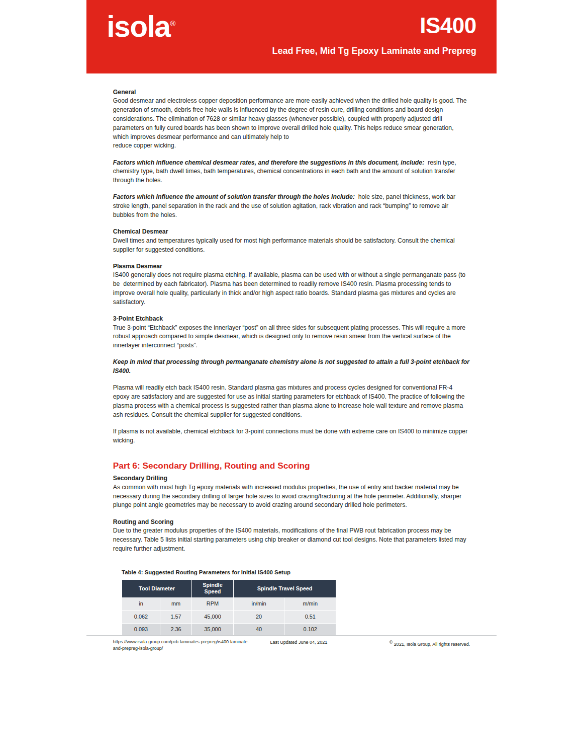isola®
IS400
Lead Free, Mid Tg Epoxy Laminate and Prepreg
General
Good desmear and electroless copper deposition performance are more easily achieved when the drilled hole quality is good. The generation of smooth, debris free hole walls is influenced by the degree of resin cure, drilling conditions and board design considerations. The elimination of 7628 or similar heavy glasses (whenever possible), coupled with properly adjusted drill parameters on fully cured boards has been shown to improve overall drilled hole quality. This helps reduce smear generation, which improves desmear performance and can ultimately help to
reduce copper wicking.
Factors which influence chemical desmear rates, and therefore the suggestions in this document, include: resin type, chemistry type, bath dwell times, bath temperatures, chemical concentrations in each bath and the amount of solution transfer through the holes.
Factors which influence the amount of solution transfer through the holes include: hole size, panel thickness, work bar stroke length, panel separation in the rack and the use of solution agitation, rack vibration and rack “bumping” to remove air bubbles from the holes.
Chemical Desmear
Dwell times and temperatures typically used for most high performance materials should be satisfactory. Consult the chemical supplier for suggested conditions.
Plasma Desmear
IS400 generally does not require plasma etching. If available, plasma can be used with or without a single permanganate pass (to be determined by each fabricator). Plasma has been determined to readily remove IS400 resin. Plasma processing tends to improve overall hole quality, particularly in thick and/or high aspect ratio boards. Standard plasma gas mixtures and cycles are satisfactory.
3-Point Etchback
True 3-point “Etchback” exposes the innerlayer “post” on all three sides for subsequent plating processes. This will require a more robust approach compared to simple desmear, which is designed only to remove resin smear from the vertical surface of the innerlayer interconnect “posts”.
Keep in mind that processing through permanganate chemistry alone is not suggested to attain a full 3-point etchback for IS400.
Plasma will readily etch back IS400 resin. Standard plasma gas mixtures and process cycles designed for conventional FR-4 epoxy are satisfactory and are suggested for use as initial starting parameters for etchback of IS400. The practice of following the plasma process with a chemical process is suggested rather than plasma alone to increase hole wall texture and remove plasma ash residues. Consult the chemical supplier for suggested conditions.
If plasma is not available, chemical etchback for 3-point connections must be done with extreme care on IS400 to minimize copper wicking.
Part 6: Secondary Drilling, Routing and Scoring
Secondary Drilling
As common with most high Tg epoxy materials with increased modulus properties, the use of entry and backer material may be necessary during the secondary drilling of larger hole sizes to avoid crazing/fracturing at the hole perimeter. Additionally, sharper plunge point angle geometries may be necessary to avoid crazing around secondary drilled hole perimeters.
Routing and Scoring
Due to the greater modulus properties of the IS400 materials, modifications of the final PWB rout fabrication process may be necessary. Table 5 lists initial starting parameters using chip breaker or diamond cut tool designs. Note that parameters listed may require further adjustment.
Table 4: Suggested Routing Parameters for Initial IS400 Setup
| Tool Diameter | Spindle Speed | Spindle Travel Speed |
| --- | --- | --- |
| in | mm | RPM | in/min | m/min |
| 0.062 | 1.57 | 45,000 | 20 | 0.51 |
| 0.093 | 2.36 | 35,000 | 40 | 0.102 |
https://www.isola-group.com/pcb-laminates-prepreg/is400-laminate-and-prepreg-isola-group/
Last Updated June 04, 2021
© 2021, Isola Group, All rights reserved.